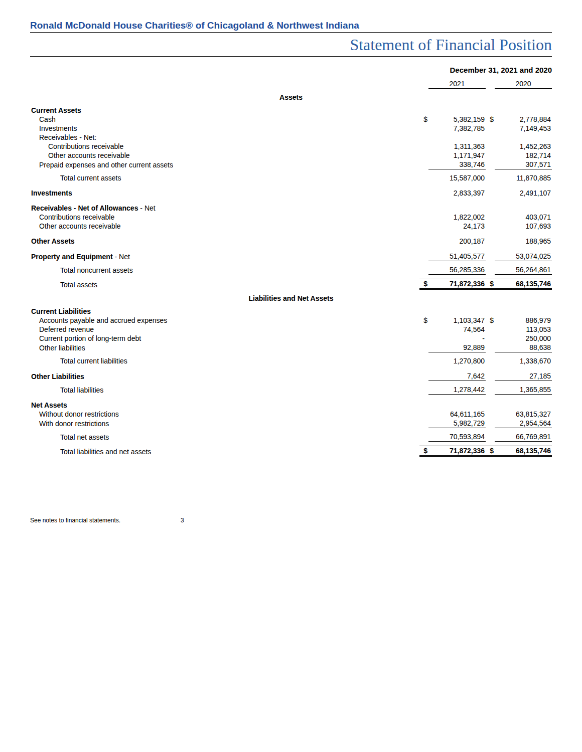Ronald McDonald House Charities® of Chicagoland & Northwest Indiana
Statement of Financial Position
December 31, 2021 and 2020
| | | 2021 | | 2020 |
| Assets |
| Current Assets | | | | |
| Cash | $ | 5,382,159 | $ | 2,778,884 |
| Investments | | 7,382,785 | | 7,149,453 |
| Receivables - Net: | | | | |
| Contributions receivable | | 1,311,363 | | 1,452,263 |
| Other accounts receivable | | 1,171,947 | | 182,714 |
| Prepaid expenses and other current assets | | 338,746 | | 307,571 |
| Total current assets | | 15,587,000 | | 11,870,885 |
| Investments | | 2,833,397 | | 2,491,107 |
| Receivables - Net of Allowances - Net | | | | |
| Contributions receivable | | 1,822,002 | | 403,071 |
| Other accounts receivable | | 24,173 | | 107,693 |
| Other Assets | | 200,187 | | 188,965 |
| Property and Equipment - Net | | 51,405,577 | | 53,074,025 |
| Total noncurrent assets | | 56,285,336 | | 56,264,861 |
| Total assets | $ | 71,872,336 | $ | 68,135,746 |
| Liabilities and Net Assets |
| Current Liabilities | | | | |
| Accounts payable and accrued expenses | $ | 1,103,347 | $ | 886,979 |
| Deferred revenue | | 74,564 | | 113,053 |
| Current portion of long-term debt | | - | | 250,000 |
| Other liabilities | | 92,889 | | 88,638 |
| Total current liabilities | | 1,270,800 | | 1,338,670 |
| Other Liabilities | | 7,642 | | 27,185 |
| Total liabilities | | 1,278,442 | | 1,365,855 |
| Net Assets | | | | |
| Without donor restrictions | | 64,611,165 | | 63,815,327 |
| With donor restrictions | | 5,982,729 | | 2,954,564 |
| Total net assets | | 70,593,894 | | 66,769,891 |
| Total liabilities and net assets | $ | 71,872,336 | $ | 68,135,746 |
See notes to financial statements.3